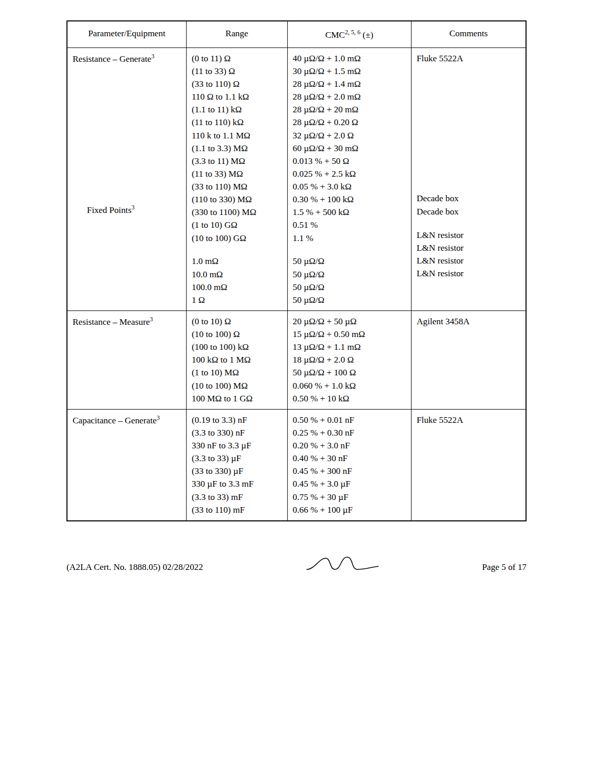| Parameter/Equipment | Range | CMC 2, 5, 6 (±) | Comments |
| --- | --- | --- | --- |
| Resistance – Generate 3 Fixed Points 3 | (0 to 11) Ω (11 to 33) Ω (33 to 110) Ω 110 Ω to 1.1 kΩ (1.1 to 11) kΩ (11 to 110) kΩ 110 k to 1.1 MΩ (1.1 to 3.3) MΩ (3.3 to 11) MΩ (11 to 33) MΩ (33 to 110) MΩ (110 to 330) MΩ (330 to 1100) MΩ (1 to 10) GΩ (10 to 100) GΩ 1.0 mΩ 10.0 mΩ 100.0 mΩ 1 Ω | 40 µΩ/Ω + 1.0 mΩ 30 µΩ/Ω + 1.5 mΩ 28 µΩ/Ω + 1.4 mΩ 28 µΩ/Ω + 2.0 mΩ 28 µΩ/Ω + 20 mΩ 28 µΩ/Ω + 0.20 Ω 32 µΩ/Ω + 2.0 Ω 60 µΩ/Ω + 30 mΩ 0.013 % + 50 Ω 0.025 % + 2.5 kΩ 0.05 % + 3.0 kΩ 0.30 % + 100 kΩ 1.5 % + 500 kΩ 0.51 % 1.1 % 50 µΩ/Ω 50 µΩ/Ω 50 µΩ/Ω 50 µΩ/Ω | Fluke 5522A Decade box Decade box L&N resistor L&N resistor L&N resistor L&N resistor |
| Resistance – Measure 3 | (0 to 10) Ω (10 to 100) Ω (100 to 100) kΩ 100 kΩ to 1 MΩ (1 to 10) MΩ (10 to 100) MΩ 100 MΩ to 1 GΩ | 20 µΩ/Ω + 50 µΩ 15 µΩ/Ω + 0.50 mΩ 13 µΩ/Ω + 1.1 mΩ 18 µΩ/Ω + 2.0 Ω 50 µΩ/Ω + 100 Ω 0.060 % + 1.0 kΩ 0.50 % + 10 kΩ | Agilent 3458A |
| Capacitance – Generate 3 | (0.19 to 3.3) nF (3.3 to 330) nF 330 nF to 3.3 µF (3.3 to 33) µF (33 to 330) µF 330 µF to 3.3 mF (3.3 to 33) mF (33 to 110) mF | 0.50 % + 0.01 nF 0.25 % + 0.30 nF 0.20 % + 3.0 nF 0.40 % + 30 nF 0.45 % + 300 nF 0.45 % + 3.0 µF 0.75 % + 30 µF 0.66 % + 100 µF | Fluke 5522A |
(A2LA Cert. No. 1888.05) 02/28/2022
Page 5 of 17